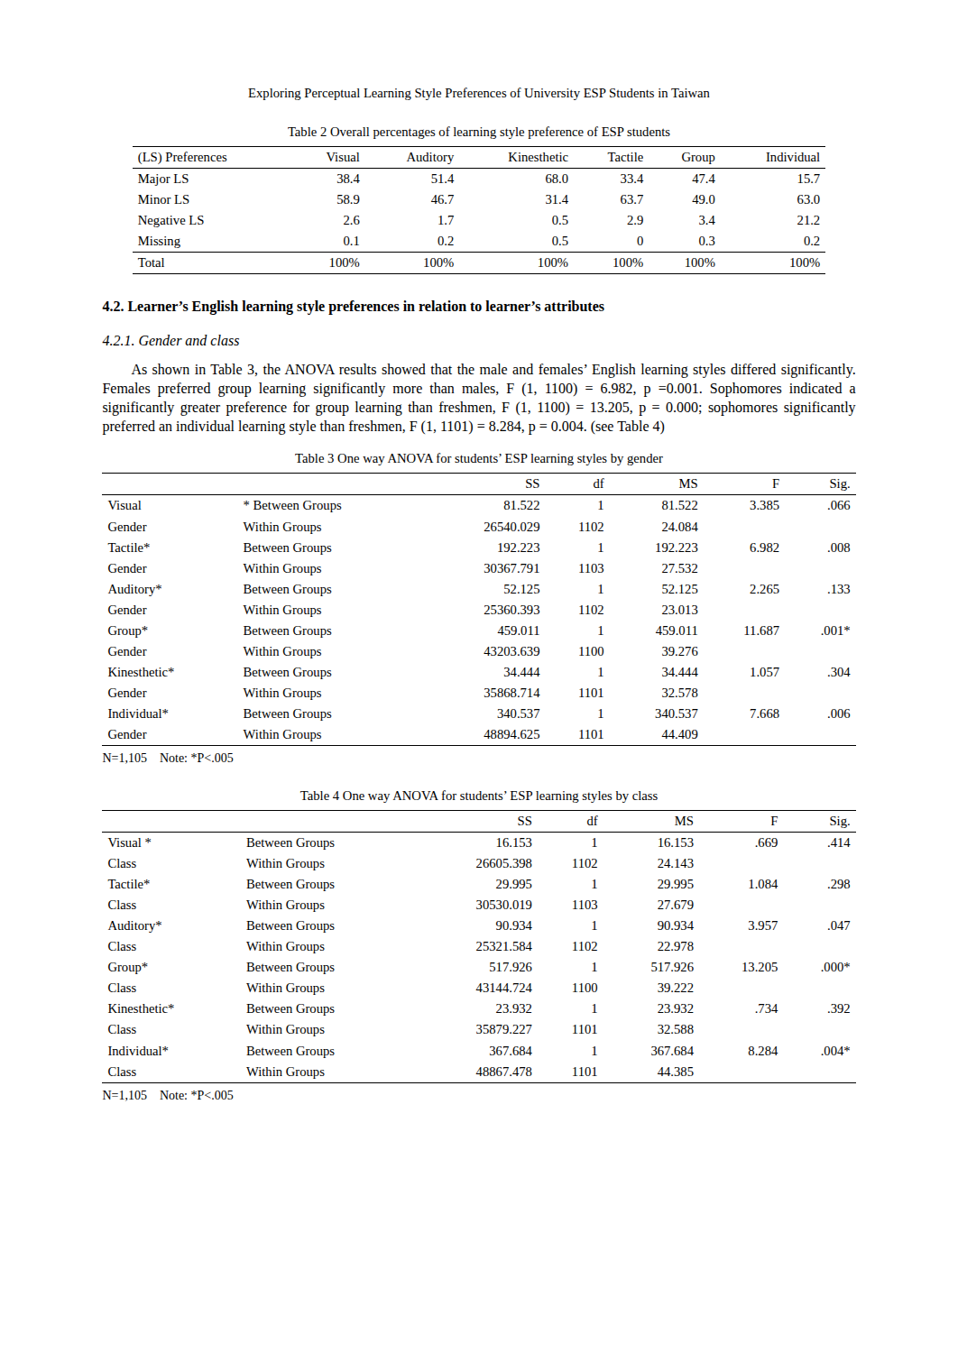Exploring Perceptual Learning Style Preferences of University ESP Students in Taiwan
Table 2 Overall percentages of learning style preference of ESP students
| (LS) Preferences | Visual | Auditory | Kinesthetic | Tactile | Group | Individual |
| --- | --- | --- | --- | --- | --- | --- |
| Major LS | 38.4 | 51.4 | 68.0 | 33.4 | 47.4 | 15.7 |
| Minor LS | 58.9 | 46.7 | 31.4 | 63.7 | 49.0 | 63.0 |
| Negative LS | 2.6 | 1.7 | 0.5 | 2.9 | 3.4 | 21.2 |
| Missing | 0.1 | 0.2 | 0.5 | 0 | 0.3 | 0.2 |
| Total | 100% | 100% | 100% | 100% | 100% | 100% |
4.2. Learner’s English learning style preferences in relation to learner’s attributes
4.2.1. Gender and class
As shown in Table 3, the ANOVA results showed that the male and females’ English learning styles differed significantly. Females preferred group learning significantly more than males, F (1, 1100) = 6.982, p =0.001. Sophomores indicated a significantly greater preference for group learning than freshmen, F (1, 1100) = 13.205, p = 0.000; sophomores significantly preferred an individual learning style than freshmen, F (1, 1101) = 8.284, p = 0.004. (see Table 4)
Table 3 One way ANOVA for students’ ESP learning styles by gender
| | | SS | df | MS | F | Sig. |
| --- | --- | --- | --- | --- | --- | --- |
| Visual | * Between Groups | 81.522 | 1 | 81.522 | 3.385 | .066 |
| Gender | Within Groups | 26540.029 | 1102 | 24.084 | | |
| Tactile* | Between Groups | 192.223 | 1 | 192.223 | 6.982 | .008 |
| Gender | Within Groups | 30367.791 | 1103 | 27.532 | | |
| Auditory* | Between Groups | 52.125 | 1 | 52.125 | 2.265 | .133 |
| Gender | Within Groups | 25360.393 | 1102 | 23.013 | | |
| Group* | Between Groups | 459.011 | 1 | 459.011 | 11.687 | .001* |
| Gender | Within Groups | 43203.639 | 1100 | 39.276 | | |
| Kinesthetic* | Between Groups | 34.444 | 1 | 34.444 | 1.057 | .304 |
| Gender | Within Groups | 35868.714 | 1101 | 32.578 | | |
| Individual* | Between Groups | 340.537 | 1 | 340.537 | 7.668 | .006 |
| Gender | Within Groups | 48894.625 | 1101 | 44.409 | | |
N=1,105 Note: *P<.005
Table 4 One way ANOVA for students’ ESP learning styles by class
| | | SS | df | MS | F | Sig. |
| --- | --- | --- | --- | --- | --- | --- |
| Visual * | Between Groups | 16.153 | 1 | 16.153 | .669 | .414 |
| Class | Within Groups | 26605.398 | 1102 | 24.143 | | |
| Tactile* | Between Groups | 29.995 | 1 | 29.995 | 1.084 | .298 |
| Class | Within Groups | 30530.019 | 1103 | 27.679 | | |
| Auditory* | Between Groups | 90.934 | 1 | 90.934 | 3.957 | .047 |
| Class | Within Groups | 25321.584 | 1102 | 22.978 | | |
| Group* | Between Groups | 517.926 | 1 | 517.926 | 13.205 | .000* |
| Class | Within Groups | 43144.724 | 1100 | 39.222 | | |
| Kinesthetic* | Between Groups | 23.932 | 1 | 23.932 | .734 | .392 |
| Class | Within Groups | 35879.227 | 1101 | 32.588 | | |
| Individual* | Between Groups | 367.684 | 1 | 367.684 | 8.284 | .004* |
| Class | Within Groups | 48867.478 | 1101 | 44.385 | | |
N=1,105 Note: *P<.005